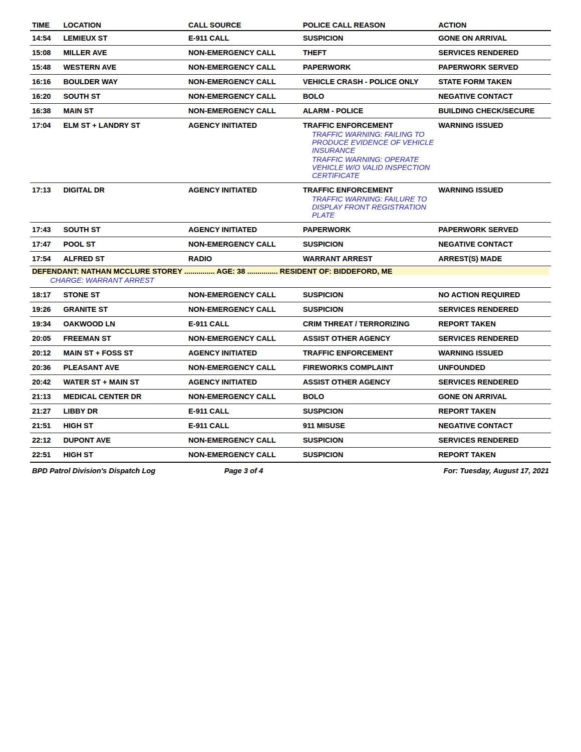| TIME | LOCATION | CALL SOURCE | POLICE CALL REASON | ACTION |
| --- | --- | --- | --- | --- |
| 14:54 | LEMIEUX ST | E-911 CALL | SUSPICION | GONE ON ARRIVAL |
| 15:08 | MILLER AVE | NON-EMERGENCY CALL | THEFT | SERVICES RENDERED |
| 15:48 | WESTERN AVE | NON-EMERGENCY CALL | PAPERWORK | PAPERWORK SERVED |
| 16:16 | BOULDER WAY | NON-EMERGENCY CALL | VEHICLE CRASH - POLICE ONLY | STATE FORM TAKEN |
| 16:20 | SOUTH ST | NON-EMERGENCY CALL | BOLO | NEGATIVE CONTACT |
| 16:38 | MAIN ST | NON-EMERGENCY CALL | ALARM - POLICE | BUILDING CHECK/SECURE |
| 17:04 | ELM ST + LANDRY ST | AGENCY INITIATED | TRAFFIC ENFORCEMENT TRAFFIC WARNING: FAILING TO PRODUCE EVIDENCE OF VEHICLE INSURANCE TRAFFIC WARNING: OPERATE VEHICLE W/O VALID INSPECTION CERTIFICATE | WARNING ISSUED |
| 17:13 | DIGITAL DR | AGENCY INITIATED | TRAFFIC ENFORCEMENT TRAFFIC WARNING: FAILURE TO DISPLAY FRONT REGISTRATION PLATE | WARNING ISSUED |
| 17:43 | SOUTH ST | AGENCY INITIATED | PAPERWORK | PAPERWORK SERVED |
| 17:47 | POOL ST | NON-EMERGENCY CALL | SUSPICION | NEGATIVE CONTACT |
| 17:54 | ALFRED ST | RADIO | WARRANT ARREST | ARREST(S) MADE |
| DEFENDANT: NATHAN MCCLURE STOREY ............... AGE: 38 ............... RESIDENT OF: BIDDEFORD, ME CHARGE: WARRANT ARREST |
| 18:17 | STONE ST | NON-EMERGENCY CALL | SUSPICION | NO ACTION REQUIRED |
| 19:26 | GRANITE ST | NON-EMERGENCY CALL | SUSPICION | SERVICES RENDERED |
| 19:34 | OAKWOOD LN | E-911 CALL | CRIM THREAT / TERRORIZING | REPORT TAKEN |
| 20:05 | FREEMAN ST | NON-EMERGENCY CALL | ASSIST OTHER AGENCY | SERVICES RENDERED |
| 20:12 | MAIN ST + FOSS ST | AGENCY INITIATED | TRAFFIC ENFORCEMENT | WARNING ISSUED |
| 20:36 | PLEASANT AVE | NON-EMERGENCY CALL | FIREWORKS COMPLAINT | UNFOUNDED |
| 20:42 | WATER ST + MAIN ST | AGENCY INITIATED | ASSIST OTHER AGENCY | SERVICES RENDERED |
| 21:13 | MEDICAL CENTER DR | NON-EMERGENCY CALL | BOLO | GONE ON ARRIVAL |
| 21:27 | LIBBY DR | E-911 CALL | SUSPICION | REPORT TAKEN |
| 21:51 | HIGH ST | E-911 CALL | 911 MISUSE | NEGATIVE CONTACT |
| 22:12 | DUPONT AVE | NON-EMERGENCY CALL | SUSPICION | SERVICES RENDERED |
| 22:51 | HIGH ST | NON-EMERGENCY CALL | SUSPICION | REPORT TAKEN |
| BPD Patrol Division's Dispatch Log | Page 3 of 4 | For: Tuesday, August 17, 2021 |